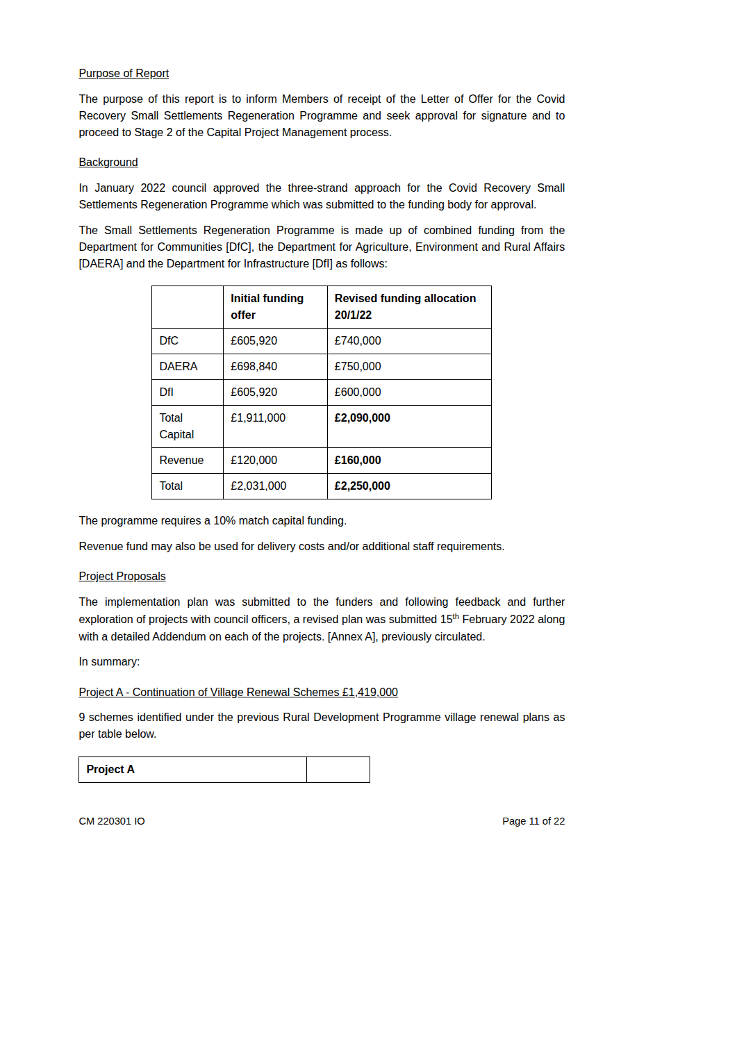Purpose of Report
The purpose of this report is to inform Members of receipt of the Letter of Offer for the Covid Recovery Small Settlements Regeneration Programme and seek approval for signature and to proceed to Stage 2 of the Capital Project Management process.
Background
In January 2022 council approved the three-strand approach for the Covid Recovery Small Settlements Regeneration Programme which was submitted to the funding body for approval.
The Small Settlements Regeneration Programme is made up of combined funding from the Department for Communities [DfC], the Department for Agriculture, Environment and Rural Affairs [DAERA] and the Department for Infrastructure [DfI] as follows:
| | Initial funding offer | Revised funding allocation 20/1/22 |
| --- | --- | --- |
| DfC | £605,920 | £740,000 |
| DAERA | £698,840 | £750,000 |
| DfI | £605,920 | £600,000 |
| Total Capital | £1,911,000 | £2,090,000 |
| Revenue | £120,000 | £160,000 |
| Total | £2,031,000 | £2,250,000 |
The programme requires a 10% match capital funding.
Revenue fund may also be used for delivery costs and/or additional staff requirements.
Project Proposals
The implementation plan was submitted to the funders and following feedback and further exploration of projects with council officers, a revised plan was submitted 15th February 2022 along with a detailed Addendum on each of the projects. [Annex A], previously circulated.
In summary:
Project A - Continuation of Village Renewal Schemes £1,419,000
9 schemes identified under the previous Rural Development Programme village renewal plans as per table below.
| Project A | |
CM 220301 IO Page 11 of 22